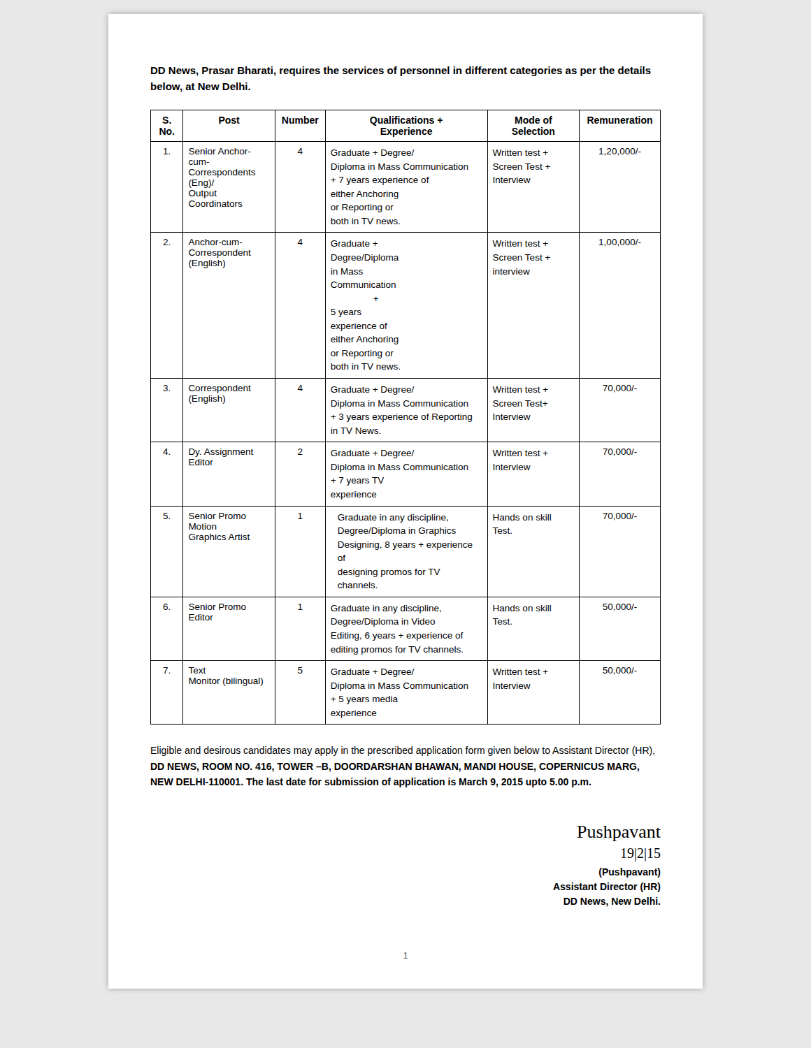DD News, Prasar Bharati, requires the services of personnel in different categories as per the details below, at New Delhi.
| S. No. | Post | Number | Qualifications + Experience | Mode of Selection | Remuneration |
| --- | --- | --- | --- | --- | --- |
| 1. | Senior Anchor- cum-Correspondents (Eng)/ Output Coordinators | 4 | Graduate + Degree/ Diploma in Mass Communication + 7 years experience of either Anchoring or Reporting or both in TV news. | Written test + Screen Test + Interview | 1,20,000/- |
| 2. | Anchor-cum- Correspondent (English) | 4 | Graduate + Degree/Diploma in Mass Communication + 5 years experience of either Anchoring or Reporting or both in TV news. | Written test + Screen Test + interview | 1,00,000/- |
| 3. | Correspondent (English) | 4 | Graduate + Degree/ Diploma in Mass Communication + 3 years experience of Reporting in TV News. | Written test + Screen Test+ Interview | 70,000/- |
| 4. | Dy. Assignment Editor | 2 | Graduate + Degree/ Diploma in Mass Communication + 7 years TV experience | Written test + Interview | 70,000/- |
| 5. | Senior Promo Motion Graphics Artist | 1 | Graduate in any discipline, Degree/Diploma in Graphics Designing, 8 years + experience of designing promos for TV channels. | Hands on skill Test. | 70,000/- |
| 6. | Senior Promo Editor | 1 | Graduate in any discipline, Degree/Diploma in Video Editing, 6 years + experience of editing promos for TV channels. | Hands on skill Test. | 50,000/- |
| 7. | Text Monitor (bilingual) | 5 | Graduate + Degree/ Diploma in Mass Communication + 5 years media experience | Written test + Interview | 50,000/- |
Eligible and desirous candidates may apply in the prescribed application form given below to Assistant Director (HR), DD NEWS, ROOM NO. 416, TOWER –B, DOORDARSHAN BHAWAN, MANDI HOUSE, COPERNICUS MARG, NEW DELHI-110001. The last date for submission of application is March 9, 2015 upto 5.00 p.m.
Pushpavant 19|2|15 (Pushpavant)
Assistant Director (HR)
DD News, New Delhi.
1